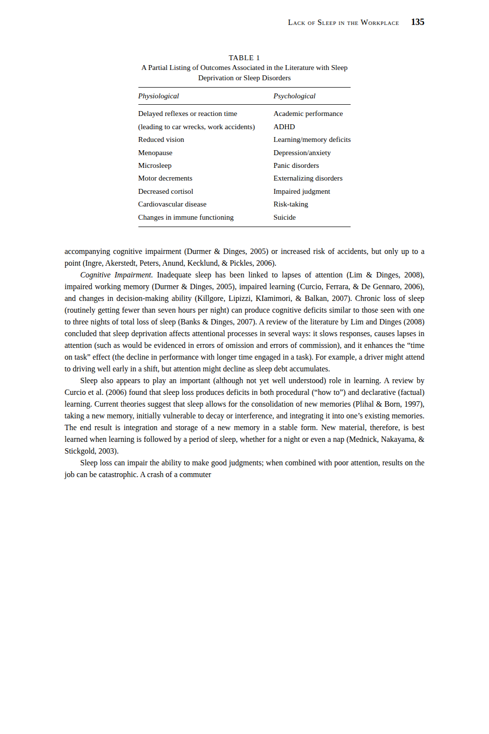Lack of Sleep in the Workplace 135
TABLE 1 A Partial Listing of Outcomes Associated in the Literature with Sleep Deprivation or Sleep Disorders
| Physiological | Psychological |
| --- | --- |
| Delayed reflexes or reaction time | Academic performance |
| (leading to car wrecks, work accidents) | ADHD |
| Reduced vision | Learning/memory deficits |
| Menopause | Depression/anxiety |
| Microsleep | Panic disorders |
| Motor decrements | Externalizing disorders |
| Decreased cortisol | Impaired judgment |
| Cardiovascular disease | Risk-taking |
| Changes in immune functioning | Suicide |
accompanying cognitive impairment (Durmer & Dinges, 2005) or increased risk of accidents, but only up to a point (Ingre, Akerstedt, Peters, Anund, Kecklund, & Pickles, 2006).
Cognitive Impairment. Inadequate sleep has been linked to lapses of attention (Lim & Dinges, 2008), impaired working memory (Durmer & Dinges, 2005), impaired learning (Curcio, Ferrara, & De Gennaro, 2006), and changes in decision-making ability (Killgore, Lipizzi, KIamimori, & Balkan, 2007). Chronic loss of sleep (routinely getting fewer than seven hours per night) can produce cognitive deficits similar to those seen with one to three nights of total loss of sleep (Banks & Dinges, 2007). A review of the literature by Lim and Dinges (2008) concluded that sleep deprivation affects attentional processes in several ways: it slows responses, causes lapses in attention (such as would be evidenced in errors of omission and errors of commission), and it enhances the “time on task” effect (the decline in performance with longer time engaged in a task). For example, a driver might attend to driving well early in a shift, but attention might decline as sleep debt accumulates.
Sleep also appears to play an important (although not yet well understood) role in learning. A review by Curcio et al. (2006) found that sleep loss produces deficits in both procedural (“how to”) and declarative (factual) learning. Current theories suggest that sleep allows for the consolidation of new memories (Plihal & Born, 1997), taking a new memory, initially vulnerable to decay or interference, and integrating it into one’s existing memories. The end result is integration and storage of a new memory in a stable form. New material, therefore, is best learned when learning is followed by a period of sleep, whether for a night or even a nap (Mednick, Nakayama, & Stickgold, 2003).
Sleep loss can impair the ability to make good judgments; when combined with poor attention, results on the job can be catastrophic. A crash of a commuter